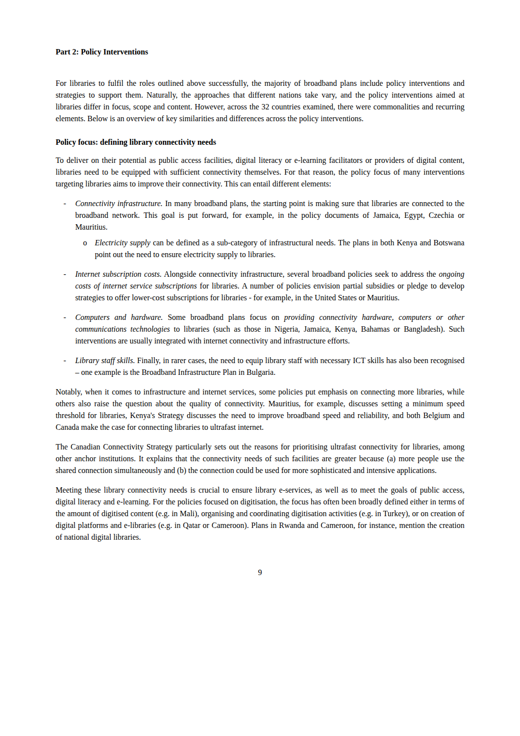Part 2: Policy Interventions
For libraries to fulfil the roles outlined above successfully, the majority of broadband plans include policy interventions and strategies to support them. Naturally, the approaches that different nations take vary, and the policy interventions aimed at libraries differ in focus, scope and content. However, across the 32 countries examined, there were commonalities and recurring elements. Below is an overview of key similarities and differences across the policy interventions.
Policy focus: defining library connectivity needs
To deliver on their potential as public access facilities, digital literacy or e-learning facilitators or providers of digital content, libraries need to be equipped with sufficient connectivity themselves. For that reason, the policy focus of many interventions targeting libraries aims to improve their connectivity. This can entail different elements:
Connectivity infrastructure. In many broadband plans, the starting point is making sure that libraries are connected to the broadband network. This goal is put forward, for example, in the policy documents of Jamaica, Egypt, Czechia or Mauritius.
Electricity supply can be defined as a sub-category of infrastructural needs. The plans in both Kenya and Botswana point out the need to ensure electricity supply to libraries.
Internet subscription costs. Alongside connectivity infrastructure, several broadband policies seek to address the ongoing costs of internet service subscriptions for libraries. A number of policies envision partial subsidies or pledge to develop strategies to offer lower-cost subscriptions for libraries - for example, in the United States or Mauritius.
Computers and hardware. Some broadband plans focus on providing connectivity hardware, computers or other communications technologies to libraries (such as those in Nigeria, Jamaica, Kenya, Bahamas or Bangladesh). Such interventions are usually integrated with internet connectivity and infrastructure efforts.
Library staff skills. Finally, in rarer cases, the need to equip library staff with necessary ICT skills has also been recognised – one example is the Broadband Infrastructure Plan in Bulgaria.
Notably, when it comes to infrastructure and internet services, some policies put emphasis on connecting more libraries, while others also raise the question about the quality of connectivity. Mauritius, for example, discusses setting a minimum speed threshold for libraries, Kenya's Strategy discusses the need to improve broadband speed and reliability, and both Belgium and Canada make the case for connecting libraries to ultrafast internet.
The Canadian Connectivity Strategy particularly sets out the reasons for prioritising ultrafast connectivity for libraries, among other anchor institutions. It explains that the connectivity needs of such facilities are greater because (a) more people use the shared connection simultaneously and (b) the connection could be used for more sophisticated and intensive applications.
Meeting these library connectivity needs is crucial to ensure library e-services, as well as to meet the goals of public access, digital literacy and e-learning. For the policies focused on digitisation, the focus has often been broadly defined either in terms of the amount of digitised content (e.g. in Mali), organising and coordinating digitisation activities (e.g. in Turkey), or on creation of digital platforms and e-libraries (e.g. in Qatar or Cameroon). Plans in Rwanda and Cameroon, for instance, mention the creation of national digital libraries.
9